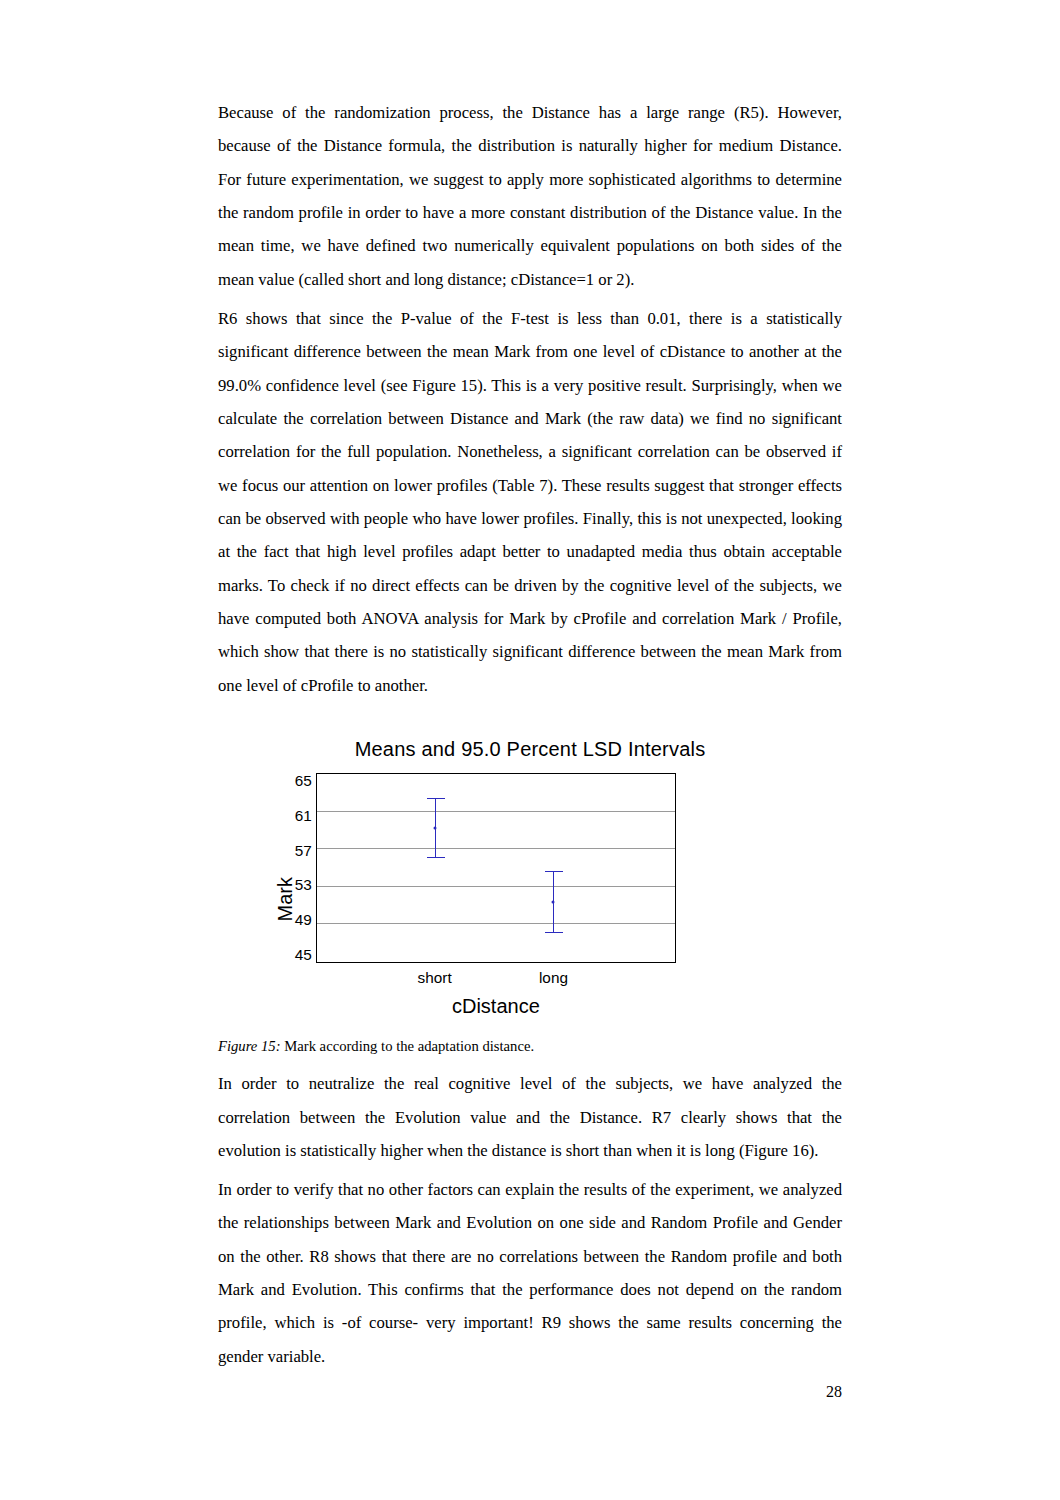Because of the randomization process, the Distance has a large range (R5). However, because of the Distance formula, the distribution is naturally higher for medium Distance. For future experimentation, we suggest to apply more sophisticated algorithms to determine the random profile in order to have a more constant distribution of the Distance value. In the mean time, we have defined two numerically equivalent populations on both sides of the mean value (called short and long distance; cDistance=1 or 2).
R6 shows that since the P-value of the F-test is less than 0.01, there is a statistically significant difference between the mean Mark from one level of cDistance to another at the 99.0% confidence level (see Figure 15). This is a very positive result. Surprisingly, when we calculate the correlation between Distance and Mark (the raw data) we find no significant correlation for the full population. Nonetheless, a significant correlation can be observed if we focus our attention on lower profiles (Table 7). These results suggest that stronger effects can be observed with people who have lower profiles. Finally, this is not unexpected, looking at the fact that high level profiles adapt better to unadapted media thus obtain acceptable marks. To check if no direct effects can be driven by the cognitive level of the subjects, we have computed both ANOVA analysis for Mark by cProfile and correlation Mark / Profile, which show that there is no statistically significant difference between the mean Mark from one level of cProfile to another.
Means and 95.0 Percent LSD Intervals
Mark
65
61
57
53
49
45
short long
cDistance
Figure 15: Mark according to the adaptation distance.
In order to neutralize the real cognitive level of the subjects, we have analyzed the correlation between the Evolution value and the Distance. R7 clearly shows that the evolution is statistically higher when the distance is short than when it is long (Figure 16).
In order to verify that no other factors can explain the results of the experiment, we analyzed the relationships between Mark and Evolution on one side and Random Profile and Gender on the other. R8 shows that there are no correlations between the Random profile and both Mark and Evolution. This confirms that the performance does not depend on the random profile, which is -of course- very important! R9 shows the same results concerning the gender variable.
28